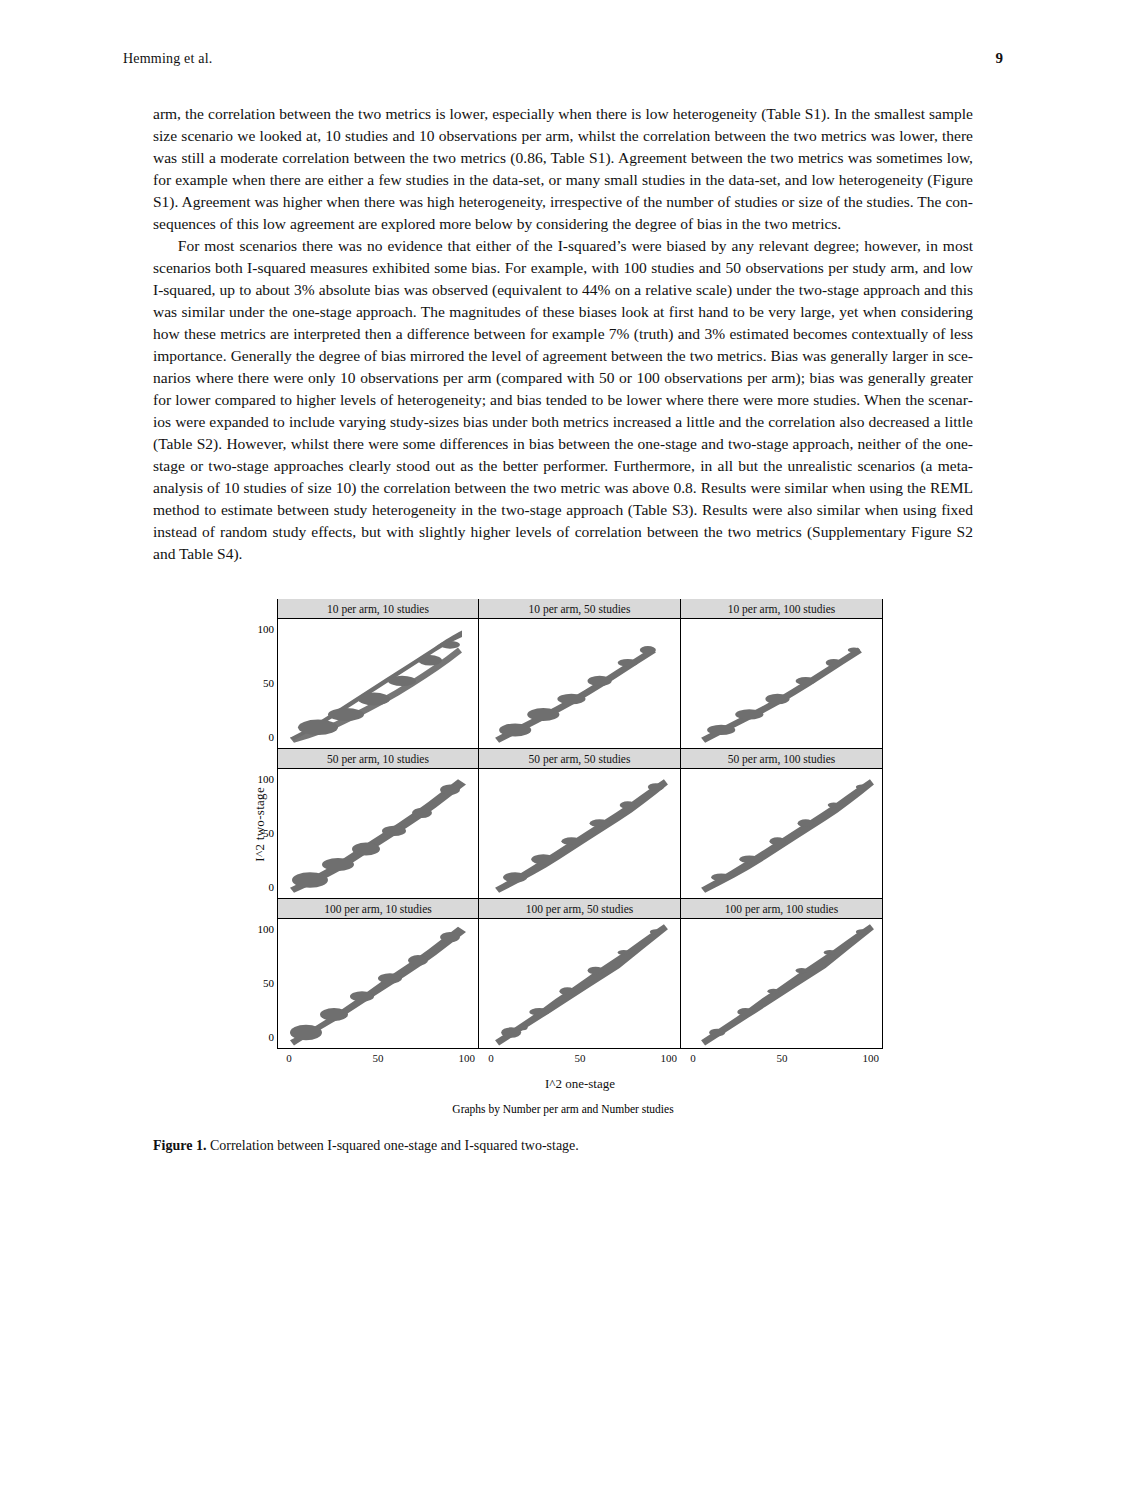Hemming et al.
9
arm, the correlation between the two metrics is lower, especially when there is low heterogeneity (Table S1). In the smallest sample size scenario we looked at, 10 studies and 10 observations per arm, whilst the correlation between the two metrics was lower, there was still a moderate correlation between the two metrics (0.86, Table S1). Agreement between the two metrics was sometimes low, for example when there are either a few studies in the data-set, or many small studies in the data-set, and low heterogeneity (Figure S1). Agreement was higher when there was high heterogeneity, irrespective of the number of studies or size of the studies. The consequences of this low agreement are explored more below by considering the degree of bias in the two metrics.
For most scenarios there was no evidence that either of the I-squared’s were biased by any relevant degree; however, in most scenarios both I-squared measures exhibited some bias. For example, with 100 studies and 50 observations per study arm, and low I-squared, up to about 3% absolute bias was observed (equivalent to 44% on a relative scale) under the two-stage approach and this was similar under the one-stage approach. The magnitudes of these biases look at first hand to be very large, yet when considering how these metrics are interpreted then a difference between for example 7% (truth) and 3% estimated becomes contextually of less importance. Generally the degree of bias mirrored the level of agreement between the two metrics. Bias was generally larger in scenarios where there were only 10 observations per arm (compared with 50 or 100 observations per arm); bias was generally greater for lower compared to higher levels of heterogeneity; and bias tended to be lower where there were more studies. When the scenarios were expanded to include varying study-sizes bias under both metrics increased a little and the correlation also decreased a little (Table S2). However, whilst there were some differences in bias between the one-stage and two-stage approach, neither of the one-stage or two-stage approaches clearly stood out as the better performer. Furthermore, in all but the unrealistic scenarios (a meta-analysis of 10 studies of size 10) the correlation between the two metric was above 0.8. Results were similar when using the REML method to estimate between study heterogeneity in the two-stage approach (Table S3). Results were also similar when using fixed instead of random study effects, but with slightly higher levels of correlation between the two metrics (Supplementary Figure S2 and Table S4).
I^2 two-stage
10 per arm, 10 studies
100
50
0
10 per arm, 50 studies
10 per arm, 100 studies
50 per arm, 10 studies
100
50
0
50 per arm, 50 studies
50 per arm, 100 studies
100 per arm, 10 studies
100
50
0
100 per arm, 50 studies
100 per arm, 100 studies
0 50 100
0 50 100
0 50 100
I^2 one-stage
Graphs by Number per arm and Number studies
Figure 1. Correlation between I-squared one-stage and I-squared two-stage.